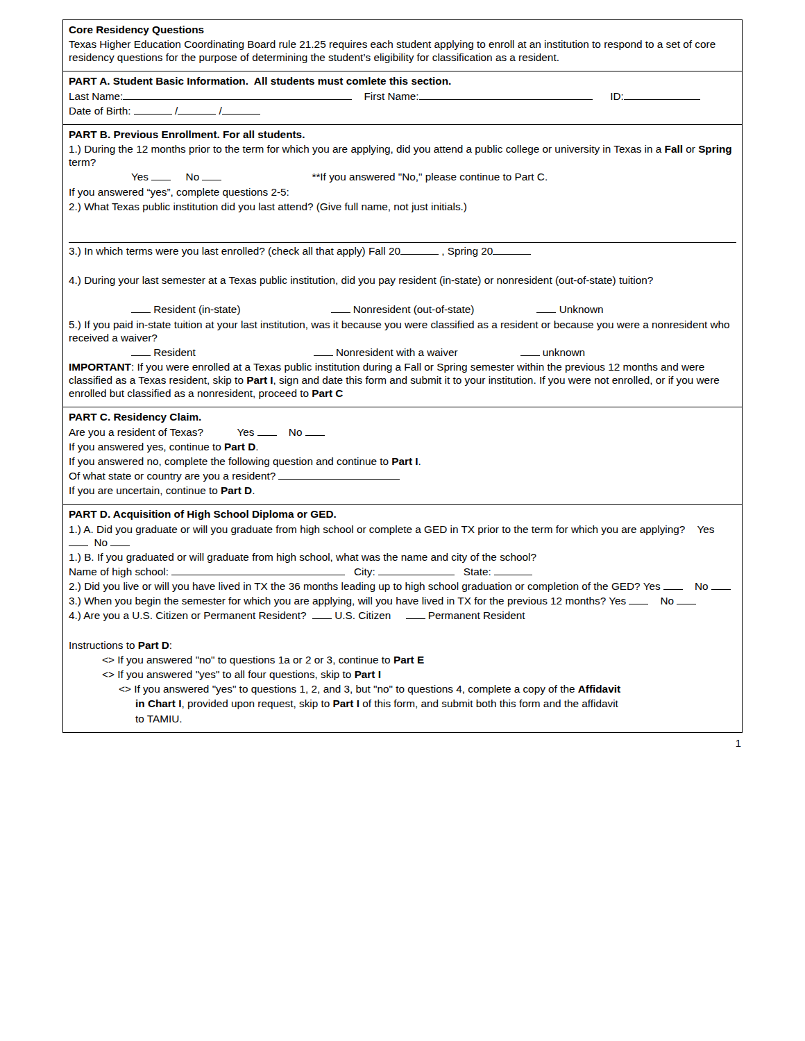| Core Residency Questions Texas Higher Education Coordinating Board rule 21.25 requires each student applying to enroll at an institution to respond to a set of core residency questions for the purpose of determining the student’s eligibility for classification as a resident. |
| PART A. Student Basic Information. All students must comlete this section. Last Name: First Name: ID: Date of Birth: / / |
| PART B. Previous Enrollment. For all students. 1.) During the 12 months prior to the term for which you are applying, did you attend a public college or university in Texas in a Fall or Spring term? Yes No **If you answered "No," please continue to Part C. If you answered “yes”, complete questions 2-5: 2.) What Texas public institution did you last attend? (Give full name, not just initials.) 3.) In which terms were you last enrolled? (check all that apply) Fall 20 , Spring 20 4.) During your last semester at a Texas public institution, did you pay resident (in-state) or nonresident (out-of-state) tuition? Resident (in-state) Nonresident (out-of-state) Unknown 5.) If you paid in-state tuition at your last institution, was it because you were classified as a resident or because you were a nonresident who received a waiver? Resident Nonresident with a waiver unknown IMPORTANT : If you were enrolled at a Texas public institution during a Fall or Spring semester within the previous 12 months and were classified as a Texas resident, skip to Part I , sign and date this form and submit it to your institution. If you were not enrolled, or if you were enrolled but classified as a nonresident, proceed to Part C |
| PART C. Residency Claim. Are you a resident of Texas? Yes No If you answered yes, continue to Part D . If you answered no, complete the following question and continue to Part I . Of what state or country are you a resident? If you are uncertain, continue to Part D . |
| PART D. Acquisition of High School Diploma or GED. 1.) A. Did you graduate or will you graduate from high school or complete a GED in TX prior to the term for which you are applying? Yes No 1.) B. If you graduated or will graduate from high school, what was the name and city of the school? Name of high school: City: State: 2.) Did you live or will you have lived in TX the 36 months leading up to high school graduation or completion of the GED? Yes No 3.) When you begin the semester for which you are applying, will you have lived in TX for the previous 12 months? Yes No 4.) Are you a U.S. Citizen or Permanent Resident? U.S. Citizen Permanent Resident Instructions to Part D : <> If you answered "no" to questions 1a or 2 or 3, continue to Part E <> If you answered "yes" to all four questions, skip to Part I <> If you answered "yes" to questions 1, 2, and 3, but "no" to questions 4, complete a copy of the Affidavit in Chart I , provided upon request, skip to Part I of this form, and submit both this form and the affidavit to TAMIU. |
1